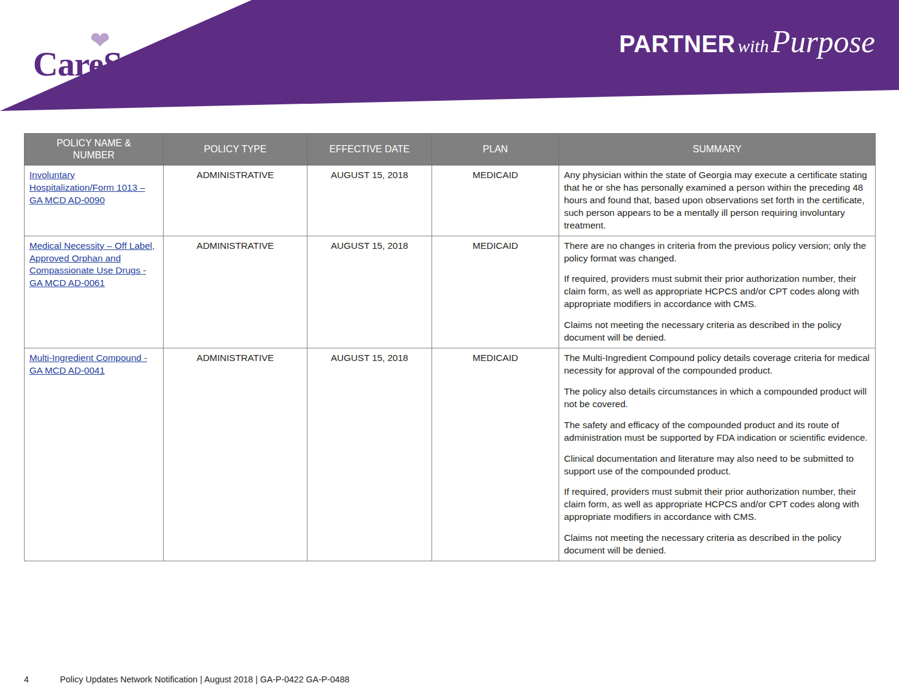❤
CareSource®
PARTNER with Purpose
| POLICY NAME & NUMBER | POLICY TYPE | EFFECTIVE DATE | PLAN | SUMMARY |
| --- | --- | --- | --- | --- |
| Involuntary Hospitalization/Form 1013 – GA MCD AD-0090 | ADMINISTRATIVE | AUGUST 15, 2018 | MEDICAID | Any physician within the state of Georgia may execute a certificate stating that he or she has personally examined a person within the preceding 48 hours and found that, based upon observations set forth in the certificate, such person appears to be a mentally ill person requiring involuntary treatment. |
| Medical Necessity – Off Label, Approved Orphan and Compassionate Use Drugs - GA MCD AD-0061 | ADMINISTRATIVE | AUGUST 15, 2018 | MEDICAID | There are no changes in criteria from the previous policy version; only the policy format was changed. If required, providers must submit their prior authorization number, their claim form, as well as appropriate HCPCS and/or CPT codes along with appropriate modifiers in accordance with CMS. Claims not meeting the necessary criteria as described in the policy document will be denied. |
| Multi-Ingredient Compound - GA MCD AD-0041 | ADMINISTRATIVE | AUGUST 15, 2018 | MEDICAID | The Multi-Ingredient Compound policy details coverage criteria for medical necessity for approval of the compounded product. The policy also details circumstances in which a compounded product will not be covered. The safety and efficacy of the compounded product and its route of administration must be supported by FDA indication or scientific evidence. Clinical documentation and literature may also need to be submitted to support use of the compounded product. If required, providers must submit their prior authorization number, their claim form, as well as appropriate HCPCS and/or CPT codes along with appropriate modifiers in accordance with CMS. Claims not meeting the necessary criteria as described in the policy document will be denied. |
4 Policy Updates Network Notification | August 2018 | GA-P-0422 GA-P-0488